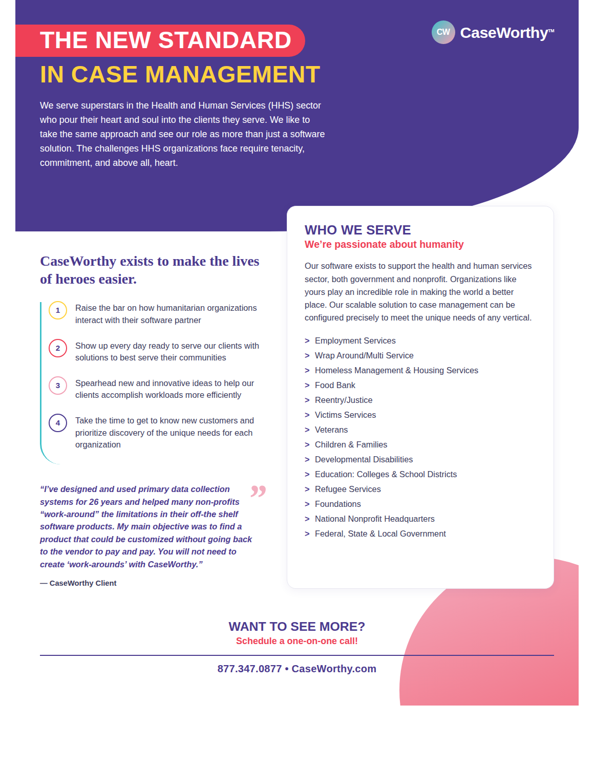CaseWorthyTM
THE NEW STANDARD IN CASE MANAGEMENT
We serve superstars in the Health and Human Services (HHS) sector who pour their heart and soul into the clients they serve. We like to take the same approach and see our role as more than just a software solution. The challenges HHS organizations face require tenacity, commitment, and above all, heart.
CaseWorthy exists to make the lives of heroes easier.
Raise the bar on how humanitarian organizations interact with their software partner
Show up every day ready to serve our clients with solutions to best serve their communities
Spearhead new and innovative ideas to help our clients accomplish workloads more efficiently
Take the time to get to know new customers and prioritize discovery of the unique needs for each organization
” “I’ve designed and used primary data collection systems for 26 years and helped many non-profits “work-around” the limitations in their off-the shelf software products. My main objective was to find a product that could be customized without going back to the vendor to pay and pay. You will not need to create ‘work-arounds’ with CaseWorthy.” — CaseWorthy Client
WHO WE SERVE
We’re passionate about humanity
Our software exists to support the health and human services sector, both government and nonprofit. Organizations like yours play an incredible role in making the world a better place. Our scalable solution to case management can be configured precisely to meet the unique needs of any vertical.
Employment Services
Wrap Around/Multi Service
Homeless Management & Housing Services
Food Bank
Reentry/Justice
Victims Services
Veterans
Children & Families
Developmental Disabilities
Education: Colleges & School Districts
Refugee Services
Foundations
National Nonprofit Headquarters
Federal, State & Local Government
WANT TO SEE MORE?
Schedule a one-on-one call!
877.347.0877 • CaseWorthy.com